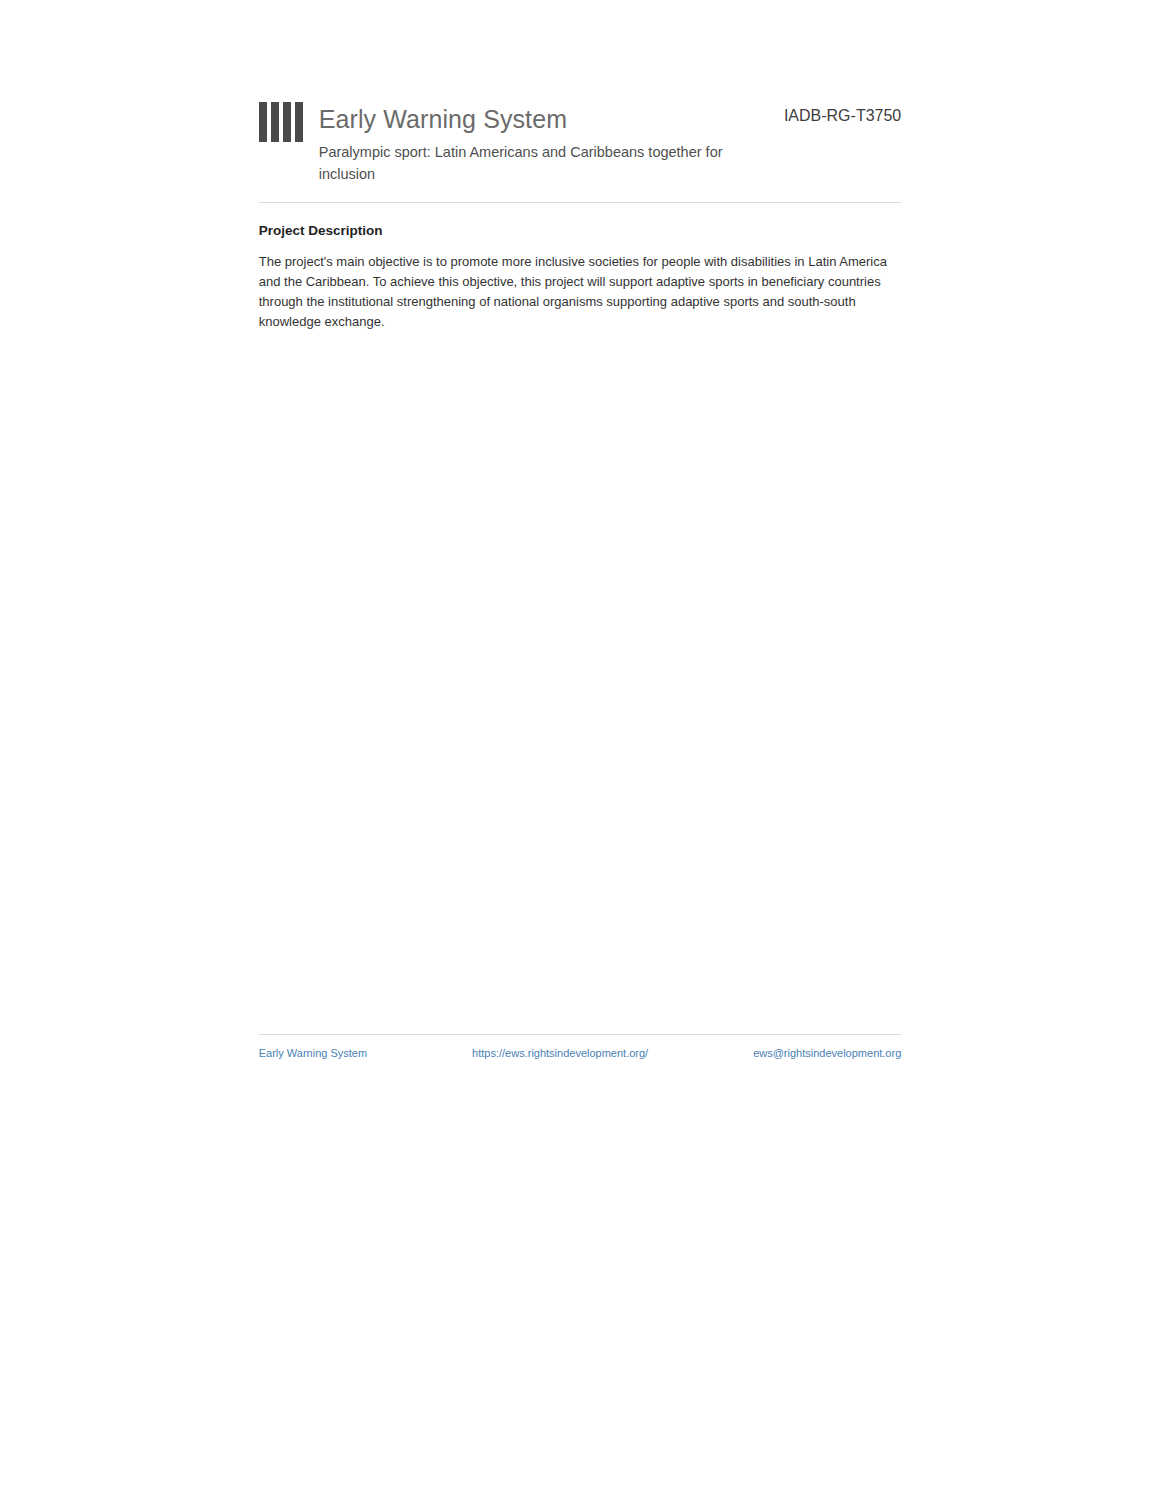Early Warning System
Paralympic sport: Latin Americans and Caribbeans together for inclusion
IADB-RG-T3750
Project Description
The project's main objective is to promote more inclusive societies for people with disabilities in Latin America and the Caribbean. To achieve this objective, this project will support adaptive sports in beneficiary countries through the institutional strengthening of national organisms supporting adaptive sports and south-south knowledge exchange.
Early Warning System
https://ews.rightsindevelopment.org/
ews@rightsindevelopment.org